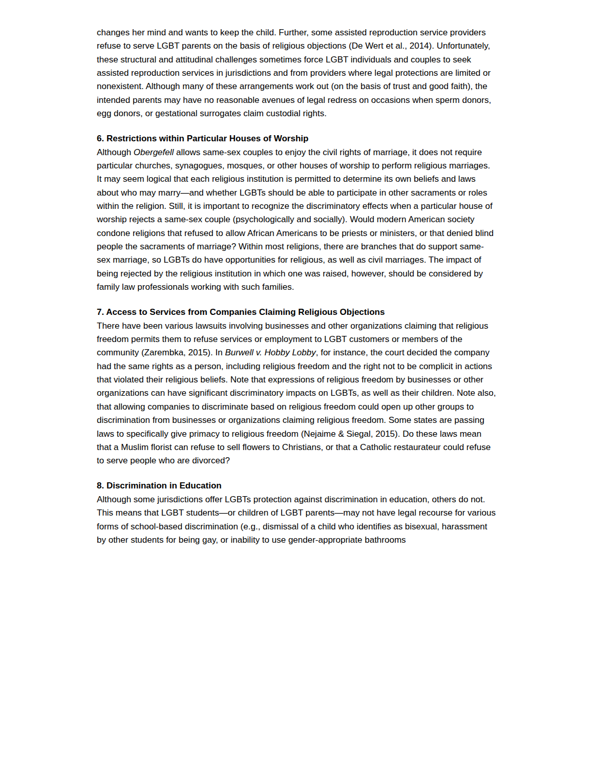changes her mind and wants to keep the child. Further, some assisted reproduction service providers refuse to serve LGBT parents on the basis of religious objections (De Wert et al., 2014). Unfortunately, these structural and attitudinal challenges sometimes force LGBT individuals and couples to seek assisted reproduction services in jurisdictions and from providers where legal protections are limited or nonexistent. Although many of these arrangements work out (on the basis of trust and good faith), the intended parents may have no reasonable avenues of legal redress on occasions when sperm donors, egg donors, or gestational surrogates claim custodial rights.
6. Restrictions within Particular Houses of Worship
Although Obergefell allows same-sex couples to enjoy the civil rights of marriage, it does not require particular churches, synagogues, mosques, or other houses of worship to perform religious marriages. It may seem logical that each religious institution is permitted to determine its own beliefs and laws about who may marry—and whether LGBTs should be able to participate in other sacraments or roles within the religion. Still, it is important to recognize the discriminatory effects when a particular house of worship rejects a same-sex couple (psychologically and socially). Would modern American society condone religions that refused to allow African Americans to be priests or ministers, or that denied blind people the sacraments of marriage? Within most religions, there are branches that do support same-sex marriage, so LGBTs do have opportunities for religious, as well as civil marriages. The impact of being rejected by the religious institution in which one was raised, however, should be considered by family law professionals working with such families.
7. Access to Services from Companies Claiming Religious Objections
There have been various lawsuits involving businesses and other organizations claiming that religious freedom permits them to refuse services or employment to LGBT customers or members of the community (Zarembka, 2015). In Burwell v. Hobby Lobby, for instance, the court decided the company had the same rights as a person, including religious freedom and the right not to be complicit in actions that violated their religious beliefs. Note that expressions of religious freedom by businesses or other organizations can have significant discriminatory impacts on LGBTs, as well as their children. Note also, that allowing companies to discriminate based on religious freedom could open up other groups to discrimination from businesses or organizations claiming religious freedom. Some states are passing laws to specifically give primacy to religious freedom (Nejaime & Siegal, 2015). Do these laws mean that a Muslim florist can refuse to sell flowers to Christians, or that a Catholic restaurateur could refuse to serve people who are divorced?
8. Discrimination in Education
Although some jurisdictions offer LGBTs protection against discrimination in education, others do not. This means that LGBT students—or children of LGBT parents—may not have legal recourse for various forms of school-based discrimination (e.g., dismissal of a child who identifies as bisexual, harassment by other students for being gay, or inability to use gender-appropriate bathrooms